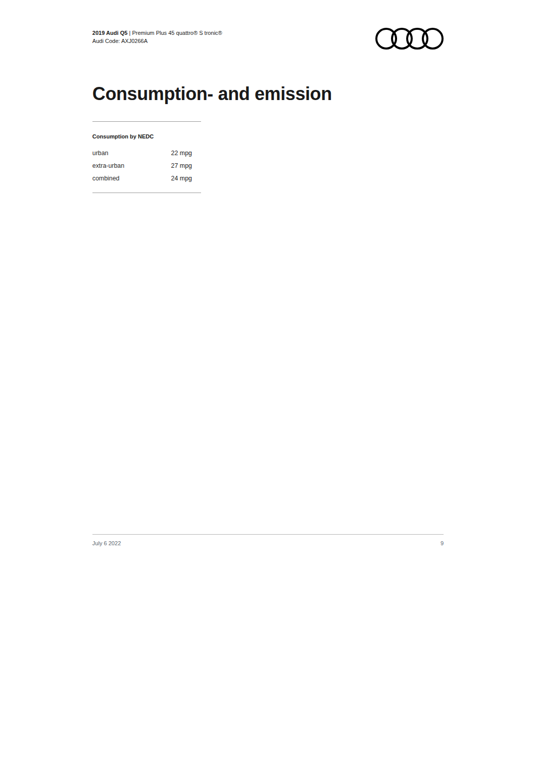2019 Audi Q5 | Premium Plus 45 quattro® S tronic®
Audi Code: AXJ0266A
Consumption- and emission
Consumption by NEDC
| urban | 22 mpg |
| extra-urban | 27 mpg |
| combined | 24 mpg |
July 6 2022 9